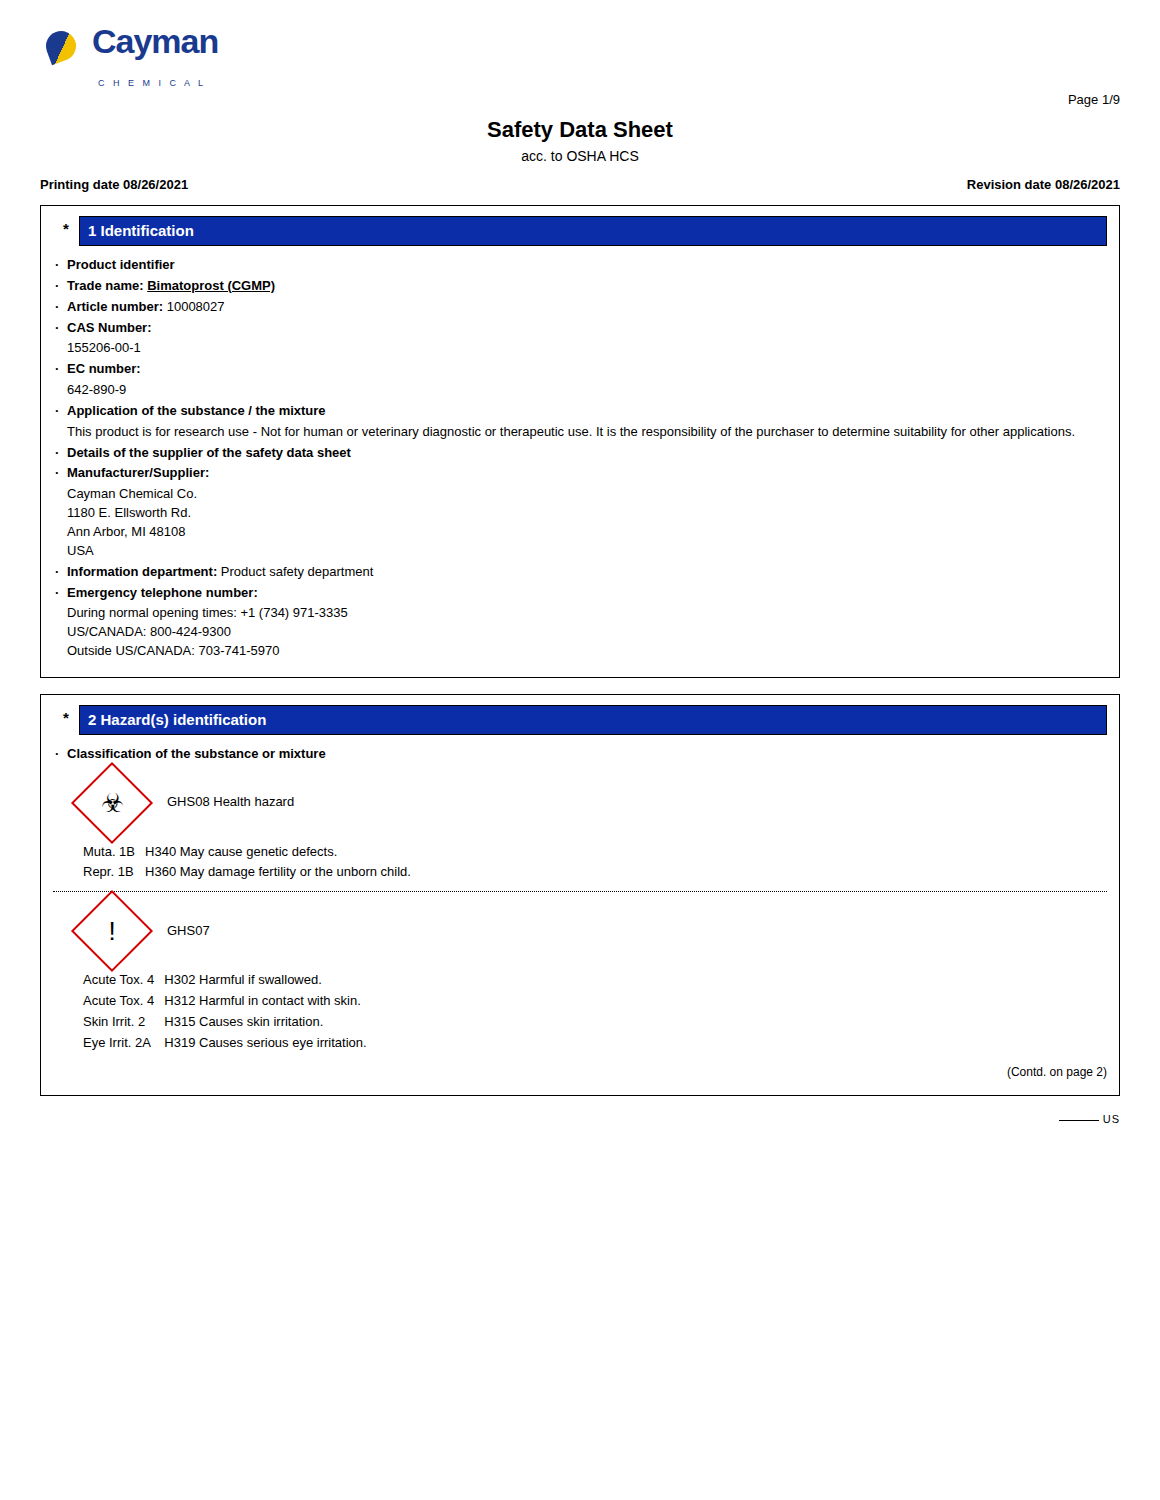Cayman
C H E M I C A L
Page 1/9
Safety Data Sheet
acc. to OSHA HCS
Printing date 08/26/2021 Revision date 08/26/2021
*
1 Identification
Product identifier
Trade name: Bimatoprost (CGMP)
Article number: 10008027
CAS Number:
155206-00-1
EC number:
642-890-9
Application of the substance / the mixture
This product is for research use - Not for human or veterinary diagnostic or therapeutic use. It is the responsibility of the purchaser to determine suitability for other applications.
Details of the supplier of the safety data sheet
Manufacturer/Supplier:
Cayman Chemical Co.
1180 E. Ellsworth Rd.
Ann Arbor, MI 48108
USA
Information department: Product safety department
Emergency telephone number:
During normal opening times: +1 (734) 971-3335
US/CANADA: 800-424-9300
Outside US/CANADA: 703-741-5970
*
2 Hazard(s) identification
Classification of the substance or mixture
☣
GHS08 Health hazard
| Muta. 1B | H340 May cause genetic defects. |
| Repr. 1B | H360 May damage fertility or the unborn child. |
!
GHS07
| Acute Tox. 4 | H302 Harmful if swallowed. |
| Acute Tox. 4 | H312 Harmful in contact with skin. |
| Skin Irrit. 2 | H315 Causes skin irritation. |
| Eye Irrit. 2A | H319 Causes serious eye irritation. |
(Contd. on page 2)
US